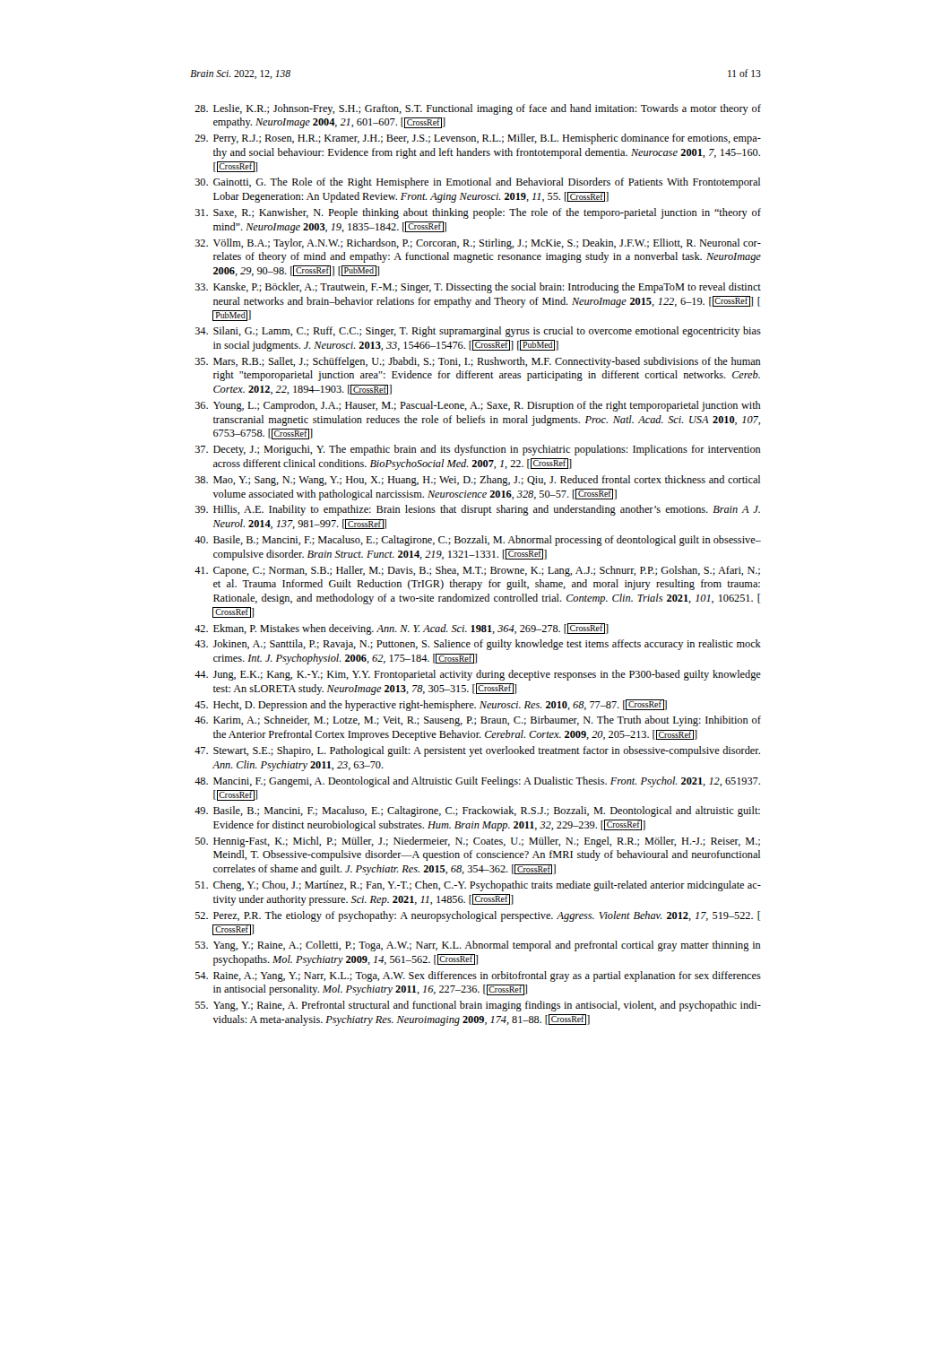Brain Sci. 2022, 12, 138
11 of 13
28. Leslie, K.R.; Johnson-Frey, S.H.; Grafton, S.T. Functional imaging of face and hand imitation: Towards a motor theory of empathy. NeuroImage 2004, 21, 601–607. [CrossRef]
29. Perry, R.J.; Rosen, H.R.; Kramer, J.H.; Beer, J.S.; Levenson, R.L.; Miller, B.L. Hemispheric dominance for emotions, empathy and social behaviour: Evidence from right and left handers with frontotemporal dementia. Neurocase 2001, 7, 145–160. [CrossRef]
30. Gainotti, G. The Role of the Right Hemisphere in Emotional and Behavioral Disorders of Patients With Frontotemporal Lobar Degeneration: An Updated Review. Front. Aging Neurosci. 2019, 11, 55. [CrossRef]
31. Saxe, R.; Kanwisher, N. People thinking about thinking people: The role of the temporo-parietal junction in “theory of mind”. NeuroImage 2003, 19, 1835–1842. [CrossRef]
32. Völlm, B.A.; Taylor, A.N.W.; Richardson, P.; Corcoran, R.; Stirling, J.; McKie, S.; Deakin, J.F.W.; Elliott, R. Neuronal correlates of theory of mind and empathy: A functional magnetic resonance imaging study in a nonverbal task. NeuroImage 2006, 29, 90–98. [CrossRef] [PubMed]
33. Kanske, P.; Böckler, A.; Trautwein, F.-M.; Singer, T. Dissecting the social brain: Introducing the EmpaToM to reveal distinct neural networks and brain–behavior relations for empathy and Theory of Mind. NeuroImage 2015, 122, 6–19. [CrossRef] [PubMed]
34. Silani, G.; Lamm, C.; Ruff, C.C.; Singer, T. Right supramarginal gyrus is crucial to overcome emotional egocentricity bias in social judgments. J. Neurosci. 2013, 33, 15466–15476. [CrossRef] [PubMed]
35. Mars, R.B.; Sallet, J.; Schüffelgen, U.; Jbabdi, S.; Toni, I.; Rushworth, M.F. Connectivity-based subdivisions of the human right "temporoparietal junction area": Evidence for different areas participating in different cortical networks. Cereb. Cortex. 2012, 22, 1894–1903. [CrossRef]
36. Young, L.; Camprodon, J.A.; Hauser, M.; Pascual-Leone, A.; Saxe, R. Disruption of the right temporoparietal junction with transcranial magnetic stimulation reduces the role of beliefs in moral judgments. Proc. Natl. Acad. Sci. USA 2010, 107, 6753–6758. [CrossRef]
37. Decety, J.; Moriguchi, Y. The empathic brain and its dysfunction in psychiatric populations: Implications for intervention across different clinical conditions. BioPsychoSocial Med. 2007, 1, 22. [CrossRef]
38. Mao, Y.; Sang, N.; Wang, Y.; Hou, X.; Huang, H.; Wei, D.; Zhang, J.; Qiu, J. Reduced frontal cortex thickness and cortical volume associated with pathological narcissism. Neuroscience 2016, 328, 50–57. [CrossRef]
39. Hillis, A.E. Inability to empathize: Brain lesions that disrupt sharing and understanding another’s emotions. Brain A J. Neurol. 2014, 137, 981–997. [CrossRef]
40. Basile, B.; Mancini, F.; Macaluso, E.; Caltagirone, C.; Bozzali, M. Abnormal processing of deontological guilt in obsessive–compulsive disorder. Brain Struct. Funct. 2014, 219, 1321–1331. [CrossRef]
41. Capone, C.; Norman, S.B.; Haller, M.; Davis, B.; Shea, M.T.; Browne, K.; Lang, A.J.; Schnurr, P.P.; Golshan, S.; Afari, N.; et al. Trauma Informed Guilt Reduction (TrIGR) therapy for guilt, shame, and moral injury resulting from trauma: Rationale, design, and methodology of a two-site randomized controlled trial. Contemp. Clin. Trials 2021, 101, 106251. [CrossRef]
42. Ekman, P. Mistakes when deceiving. Ann. N. Y. Acad. Sci. 1981, 364, 269–278. [CrossRef]
43. Jokinen, A.; Santtila, P.; Ravaja, N.; Puttonen, S. Salience of guilty knowledge test items affects accuracy in realistic mock crimes. Int. J. Psychophysiol. 2006, 62, 175–184. [CrossRef]
44. Jung, E.K.; Kang, K.-Y.; Kim, Y.Y. Frontoparietal activity during deceptive responses in the P300-based guilty knowledge test: An sLORETA study. NeuroImage 2013, 78, 305–315. [CrossRef]
45. Hecht, D. Depression and the hyperactive right-hemisphere. Neurosci. Res. 2010, 68, 77–87. [CrossRef]
46. Karim, A.; Schneider, M.; Lotze, M.; Veit, R.; Sauseng, P.; Braun, C.; Birbaumer, N. The Truth about Lying: Inhibition of the Anterior Prefrontal Cortex Improves Deceptive Behavior. Cerebral. Cortex. 2009, 20, 205–213. [CrossRef]
47. Stewart, S.E.; Shapiro, L. Pathological guilt: A persistent yet overlooked treatment factor in obsessive-compulsive disorder. Ann. Clin. Psychiatry 2011, 23, 63–70.
48. Mancini, F.; Gangemi, A. Deontological and Altruistic Guilt Feelings: A Dualistic Thesis. Front. Psychol. 2021, 12, 651937. [CrossRef]
49. Basile, B.; Mancini, F.; Macaluso, E.; Caltagirone, C.; Frackowiak, R.S.J.; Bozzali, M. Deontological and altruistic guilt: Evidence for distinct neurobiological substrates. Hum. Brain Mapp. 2011, 32, 229–239. [CrossRef]
50. Hennig-Fast, K.; Michl, P.; Müller, J.; Niedermeier, N.; Coates, U.; Müller, N.; Engel, R.R.; Möller, H.-J.; Reiser, M.; Meindl, T. Obsessive-compulsive disorder—A question of conscience? An fMRI study of behavioural and neurofunctional correlates of shame and guilt. J. Psychiatr. Res. 2015, 68, 354–362. [CrossRef]
51. Cheng, Y.; Chou, J.; Martínez, R.; Fan, Y.-T.; Chen, C.-Y. Psychopathic traits mediate guilt-related anterior midcingulate activity under authority pressure. Sci. Rep. 2021, 11, 14856. [CrossRef]
52. Perez, P.R. The etiology of psychopathy: A neuropsychological perspective. Aggress. Violent Behav. 2012, 17, 519–522. [CrossRef]
53. Yang, Y.; Raine, A.; Colletti, P.; Toga, A.W.; Narr, K.L. Abnormal temporal and prefrontal cortical gray matter thinning in psychopaths. Mol. Psychiatry 2009, 14, 561–562. [CrossRef]
54. Raine, A.; Yang, Y.; Narr, K.L.; Toga, A.W. Sex differences in orbitofrontal gray as a partial explanation for sex differences in antisocial personality. Mol. Psychiatry 2011, 16, 227–236. [CrossRef]
55. Yang, Y.; Raine, A. Prefrontal structural and functional brain imaging findings in antisocial, violent, and psychopathic individuals: A meta-analysis. Psychiatry Res. Neuroimaging 2009, 174, 81–88. [CrossRef]